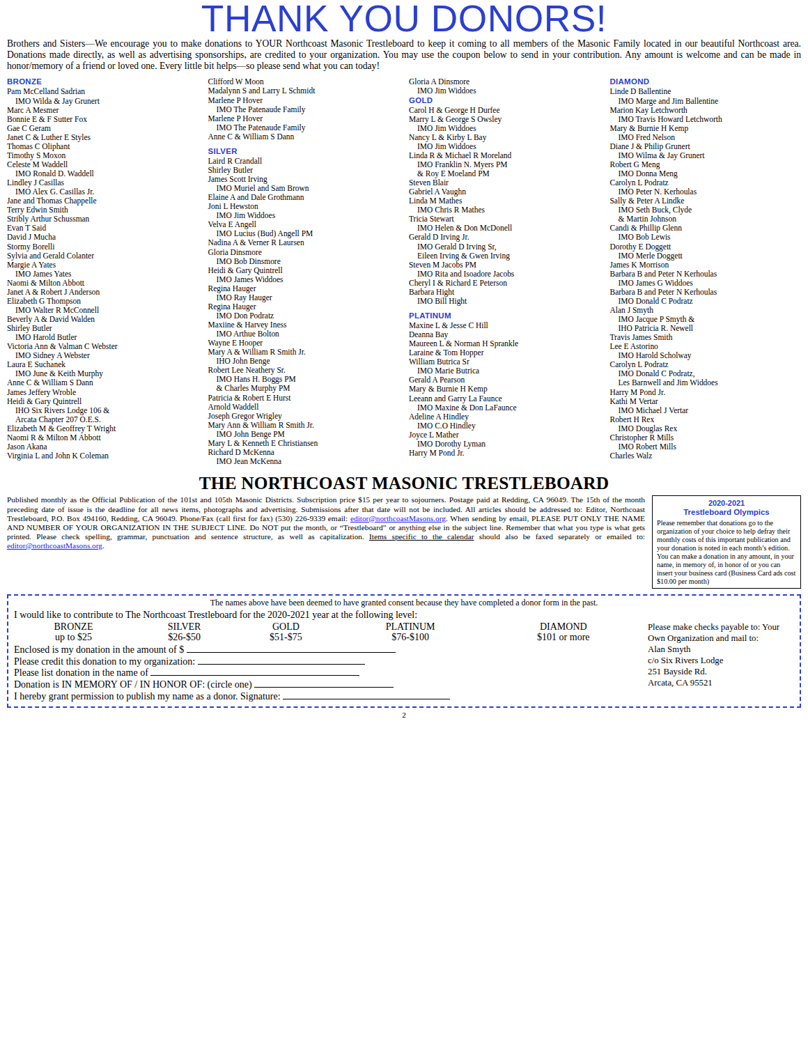THANK YOU DONORS!
Brothers and Sisters—We encourage you to make donations to YOUR Northcoast Masonic Trestleboard to keep it coming to all members of the Masonic Family located in our beautiful Northcoast area. Donations made directly, as well as advertising sponsorships, are credited to your organization. You may use the coupon below to send in your contribution. Any amount is welcome and can be made in honor/memory of a friend or loved one. Every little bit helps—so please send what you can today!
BRONZE
Pam McCelland SadrianIMO Wilda & Jay Grunert
Marc A Mesmer
Bonnie E & F Sutter Fox
Gae C Geram
Janet C & Luther E Styles
Thomas C Oliphant
Timothy S Moxon
Celeste M WaddellIMO Ronald D. Waddell
Lindley J CasillasIMO Alex G. Casillas Jr.
Jane and Thomas Chappelle
Terry Edwin Smith
Stribly Arthur Schussman
Evan T Said
David J Mucha
Stormy Borelli
Sylvia and Gerald Colanter
Margie A YatesIMO James Yates
Naomi & Milton Abbott
Janet A & Robert J Anderson
Elizabeth G ThompsonIMO Walter R McConnell
Beverly A & David Walden
Shirley ButlerIMO Harold Butler
Victoria Ann & Valman C WebsterIMO Sidney A Webster
Laura E SuchanekIMO June & Keith Murphy
Anne C & William S Dann
James Jeffery Wroble
Heidi & Gary QuintrellIHO Six Rivers Lodge 106 &Arcata Chapter 207 O.E.S.
Elizabeth M & Geoffrey T Wright
Naomi R & Milton M Abbott
Jason Akana
Virginia L and John K Coleman
Clifford W Moon
Madalynn S and Larry L Schmidt
Marlene P HoverIMO The Patenaude Family
Marlene P HoverIMO The Patenaude Family
Anne C & William S Dann
SILVER
Laird R Crandall
Shirley Butler
James Scott IrvingIMO Muriel and Sam Brown
Elaine A and Dale Grothmann
Joni L HewstonIMO Jim Widdoes
Velva E AngellIMO Lucius (Bud) Angell PM
Nadina A & Verner R Laursen
Gloria DinsmoreIMO Bob Dinsmore
Heidi & Gary QuintrellIMO James Widdoes
Regina HaugerIMO Ray Hauger
Regina HaugerIMO Don Podratz
Maxiine & Harvey InessIMO Arthue Bolton
Wayne E Hooper
Mary A & William R Smith Jr.IHO John Benge
Robert Lee Neathery Sr.IMO Hans H. Boggs PM& Charles Murphy PM
Patricia & Robert E Hurst
Arnold Waddell
Joseph Gregor Wrigley
Mary Ann & William R Smith Jr.IMO John Benge PM
Mary L & Kenneth E Christiansen
Richard D McKennaIMO Jean McKenna
Gloria A DinsmoreIMO Jim Widdoes
GOLD
Carol H & George H Durfee
Marry L & George S OwsleyIMO Jim Widdoes
Nancy L & Kirby L BayIMO Jim Widdoes
Linda R & Michael R MorelandIMO Franklin N. Myers PM& Roy E Moeland PM
Steven Blair
Gabriel A Vaughn
Linda M MathesIMO Chris R Mathes
Tricia StewartIMO Helen & Don McDonell
Gerald D Irving Jr.IMO Gerald D Irving Sr, Eileen Irving & Gwen Irving
Steven M Jacobs PMIMO Rita and Isoadore Jacobs
Cheryl I & Richard E Peterson
Barbara HightIMO Bill Hight
PLATINUM
Maxine L & Jesse C Hill
Deanna Bay
Maureen L & Norman H Sprankle
Laraine & Tom Hopper
William Butrica SrIMO Marie Butrica
Gerald A Pearson
Mary & Burnie H Kemp
Leeann and Garry La FaunceIMO Maxine & Don LaFaunce
Adeline A HindleyIMO C.O Hindley
Joyce L MatherIMO Dorothy Lyman
Harry M Pond Jr.
DIAMOND
Linde D BallentineIMO Marge and Jim Ballentine
Marion Kay LetchworthIMO Travis Howard Letchworth
Mary & Burnie H KempIMO Fred Nelson
Diane J & Philip GrunertIMO Wilma & Jay Grunert
Robert G MengIMO Donna Meng
Carolyn L PodratzIMO Peter N. Kerhoulas
Sally & Peter A LindkeIMO Seth Buck, Clyde& Martin Johnson
Candi & Phillip GlennIMO Bob Lewis
Dorothy E DoggettIMO Merle Doggett
James K Morrison
Barbara B and Peter N KerhoulasIMO James G Widdoes
Barbara B and Peter N KerhoulasIMO Donald C Podratz
Alan J SmythIMO Jacque P Smyth &IHO Patricia R. Newell
Travis James Smith
Lee E AstorinoIMO Harold Scholway
Carolyn L PodratzIMO Donald C Podratz, Les Barnwell and Jim Widdoes
Harry M Pond Jr.
Kathi M VertarIMO Michael J Vertar
Robert H RexIMO Douglas Rex
Christopher R MillsIMO Robert Mills
Charles Walz
THE NORTHCOAST MASONIC TRESTLEBOARD
Published monthly as the Official Publication of the 101st and 105th Masonic Districts. Subscription price $15 per year to sojourners. Postage paid at Redding, CA 96049. The 15th of the month preceding date of issue is the deadline for all news items, photographs and advertising. Submissions after that date will not be included. All articles should be addressed to: Editor, Northcoast Trestleboard, P.O. Box 494160, Redding, CA 96049. Phone/Fax (call first for fax) (530) 226-9339 email: editor@northcoastMasons.org. When sending by email, PLEASE PUT ONLY THE NAME AND NUMBER OF YOUR ORGANIZATION IN THE SUBJECT LINE. Do NOT put the month, or “Trestleboard” or anything else in the subject line. Remember that what you type is what gets printed. Please check spelling, grammar, punctuation and sentence structure, as well as capitalization. Items specific to the calendar should also be faxed separately or emailed to: editor@northcoastMasons.org.
2020-2021 Trestleboard Olympics
Please remember that donations go to the organization of your choice to help defray their monthly costs of this important publication and your donation is noted in each month’s edition. You can make a donation in any amount, in your name, in memory of, in honor of or you can insert your business card (Business Card ads cost $10.00 per month)
The names above have been deemed to have granted consent because they have completed a donor form in the past.
I would like to contribute to The Northcoast Trestleboard for the 2020-2021 year at the following level:
| BRONZE | SILVER | GOLD | PLATINUM | DIAMOND |
| up to $25 | $26-$50 | $51-$75 | $76-$100 | $101 or more |
Enclosed is my donation in the amount of $
Please credit this donation to my organization:
Please list donation in the name of
Donation is IN MEMORY OF / IN HONOR OF: (circle one)
I hereby grant permission to publish my name as a donor. Signature:
Please make checks payable to: Your Own Organization and mail to:
Alan Smyth
c/o Six Rivers Lodge
251 Bayside Rd.
Arcata, CA 95521
2